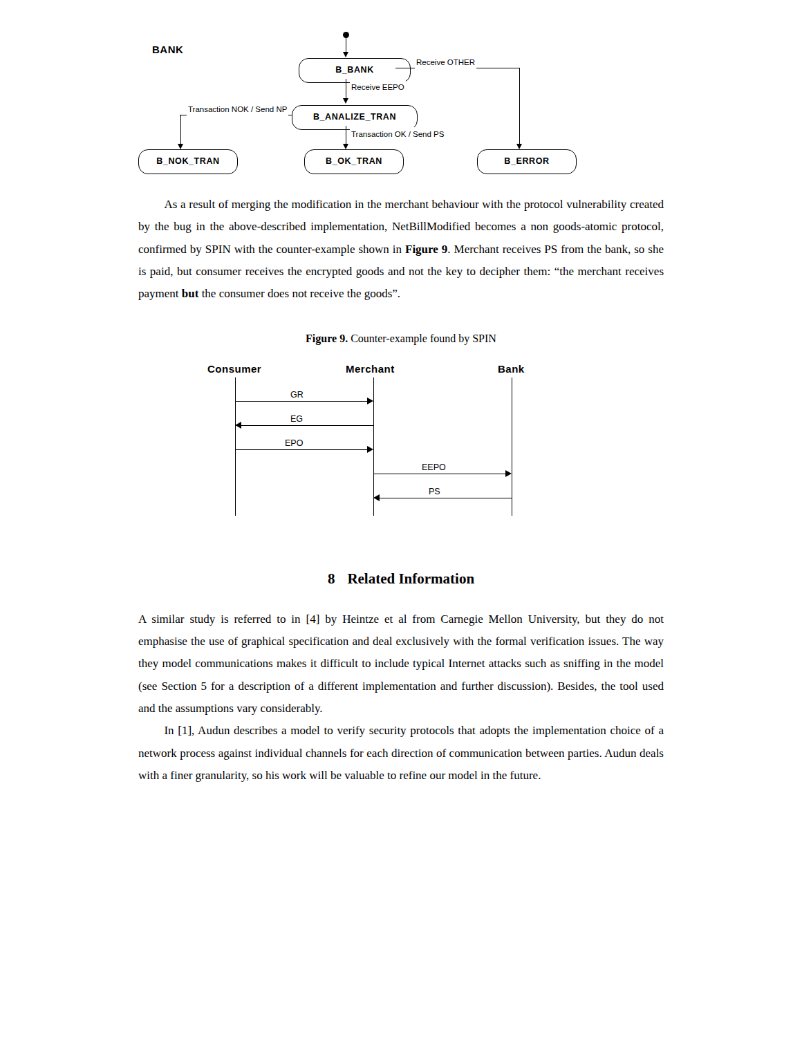BANK
B_BANK
Receive EEPO
B_ANALIZE_TRAN
Receive OTHER
Transaction NOK / Send NP
Transaction OK / Send PS
B_NOK_TRAN
B_OK_TRAN
B_ERROR
As a result of merging the modification in the merchant behaviour with the protocol vulnerability created by the bug in the above-described implementation, NetBillModified becomes a non goods-atomic protocol, confirmed by SPIN with the counter-example shown in Figure 9. Merchant receives PS from the bank, so she is paid, but consumer receives the encrypted goods and not the key to decipher them: “the merchant receives payment but the consumer does not receive the goods”.
Figure 9. Counter-example found by SPIN
Consumer
Merchant
Bank
GR
EG
EPO
EEPO
PS
8 Related Information
A similar study is referred to in [4] by Heintze et al from Carnegie Mellon University, but they do not emphasise the use of graphical specification and deal exclusively with the formal verification issues. The way they model communications makes it difficult to include typical Internet attacks such as sniffing in the model (see Section 5 for a description of a different implementation and further discussion). Besides, the tool used and the assumptions vary considerably.
In [1], Audun describes a model to verify security protocols that adopts the implementation choice of a network process against individual channels for each direction of communication between parties. Audun deals with a finer granularity, so his work will be valuable to refine our model in the future.